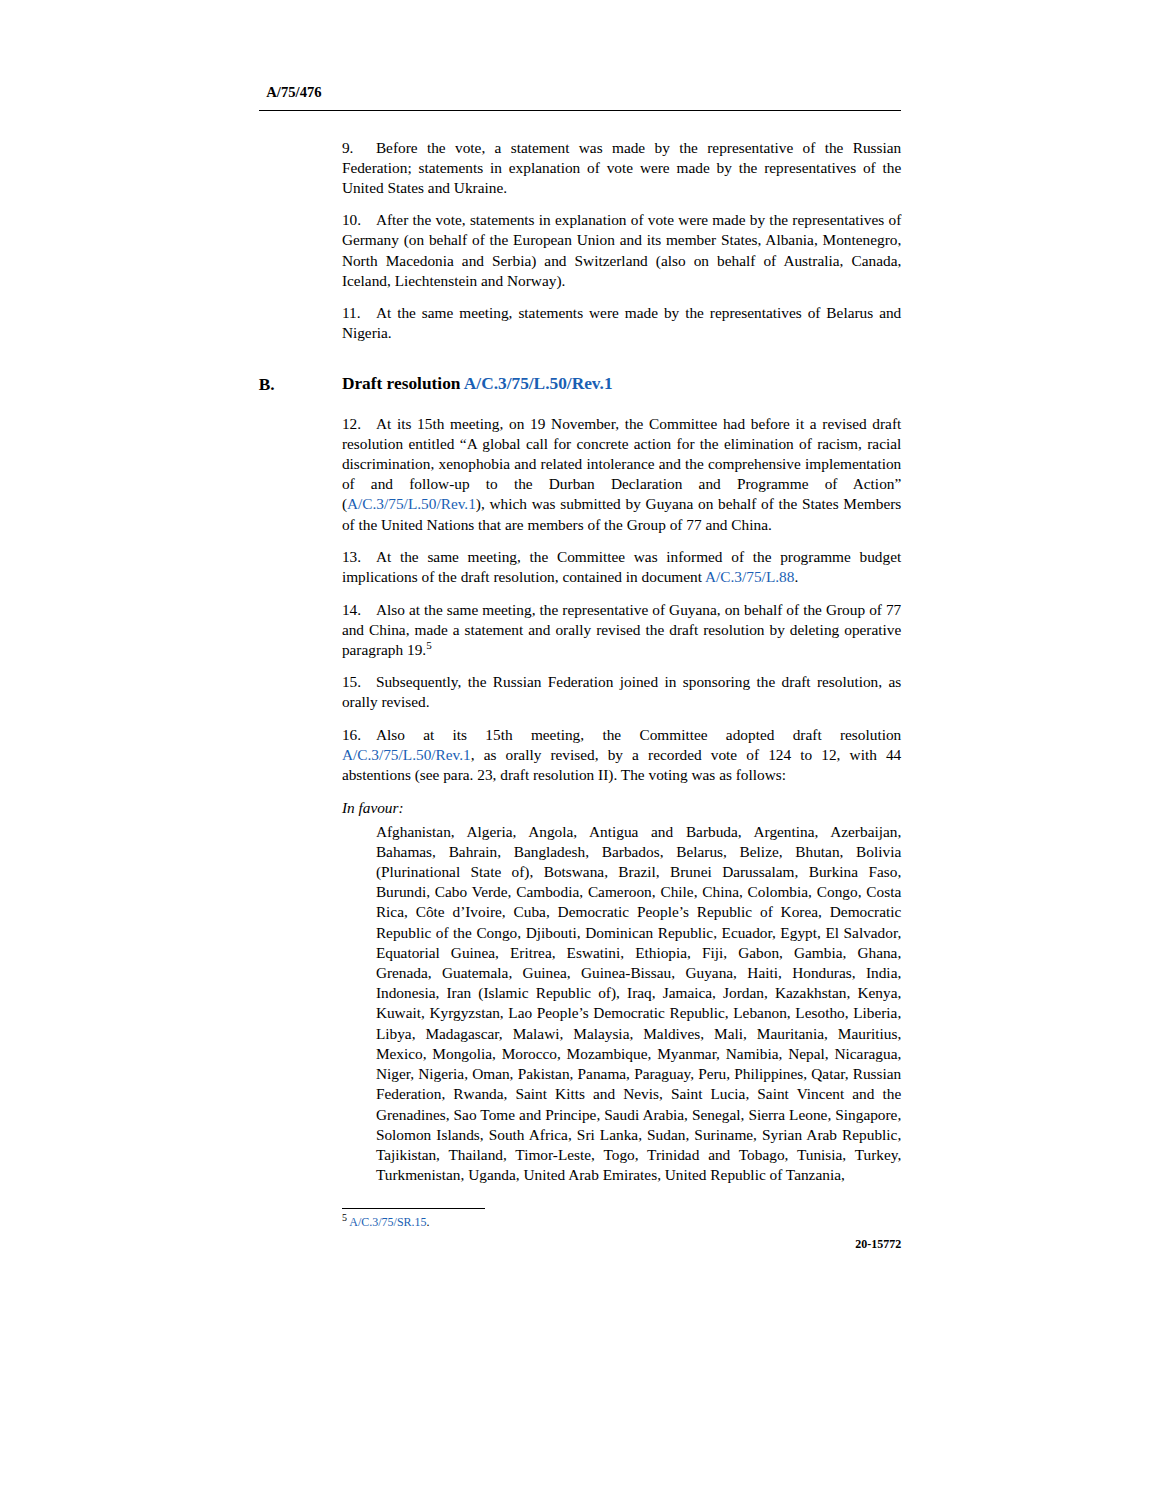A/75/476
9. Before the vote, a statement was made by the representative of the Russian Federation; statements in explanation of vote were made by the representatives of the United States and Ukraine.
10. After the vote, statements in explanation of vote were made by the representatives of Germany (on behalf of the European Union and its member States, Albania, Montenegro, North Macedonia and Serbia) and Switzerland (also on behalf of Australia, Canada, Iceland, Liechtenstein and Norway).
11. At the same meeting, statements were made by the representatives of Belarus and Nigeria.
B.
Draft resolution A/C.3/75/L.50/Rev.1
12. At its 15th meeting, on 19 November, the Committee had before it a revised draft resolution entitled “A global call for concrete action for the elimination of racism, racial discrimination, xenophobia and related intolerance and the comprehensive implementation of and follow-up to the Durban Declaration and Programme of Action” (A/C.3/75/L.50/Rev.1), which was submitted by Guyana on behalf of the States Members of the United Nations that are members of the Group of 77 and China.
13. At the same meeting, the Committee was informed of the programme budget implications of the draft resolution, contained in document A/C.3/75/L.88.
14. Also at the same meeting, the representative of Guyana, on behalf of the Group of 77 and China, made a statement and orally revised the draft resolution by deleting operative paragraph 19.5
15. Subsequently, the Russian Federation joined in sponsoring the draft resolution, as orally revised.
16. Also at its 15th meeting, the Committee adopted draft resolution A/C.3/75/L.50/Rev.1, as orally revised, by a recorded vote of 124 to 12, with 44 abstentions (see para. 23, draft resolution II). The voting was as follows:
In favour:
Afghanistan, Algeria, Angola, Antigua and Barbuda, Argentina, Azerbaijan, Bahamas, Bahrain, Bangladesh, Barbados, Belarus, Belize, Bhutan, Bolivia (Plurinational State of), Botswana, Brazil, Brunei Darussalam, Burkina Faso, Burundi, Cabo Verde, Cambodia, Cameroon, Chile, China, Colombia, Congo, Costa Rica, Côte d’Ivoire, Cuba, Democratic People’s Republic of Korea, Democratic Republic of the Congo, Djibouti, Dominican Republic, Ecuador, Egypt, El Salvador, Equatorial Guinea, Eritrea, Eswatini, Ethiopia, Fiji, Gabon, Gambia, Ghana, Grenada, Guatemala, Guinea, Guinea-Bissau, Guyana, Haiti, Honduras, India, Indonesia, Iran (Islamic Republic of), Iraq, Jamaica, Jordan, Kazakhstan, Kenya, Kuwait, Kyrgyzstan, Lao People’s Democratic Republic, Lebanon, Lesotho, Liberia, Libya, Madagascar, Malawi, Malaysia, Maldives, Mali, Mauritania, Mauritius, Mexico, Mongolia, Morocco, Mozambique, Myanmar, Namibia, Nepal, Nicaragua, Niger, Nigeria, Oman, Pakistan, Panama, Paraguay, Peru, Philippines, Qatar, Russian Federation, Rwanda, Saint Kitts and Nevis, Saint Lucia, Saint Vincent and the Grenadines, Sao Tome and Principe, Saudi Arabia, Senegal, Sierra Leone, Singapore, Solomon Islands, South Africa, Sri Lanka, Sudan, Suriname, Syrian Arab Republic, Tajikistan, Thailand, Timor-Leste, Togo, Trinidad and Tobago, Tunisia, Turkey, Turkmenistan, Uganda, United Arab Emirates, United Republic of Tanzania,
5 A/C.3/75/SR.15.
20-15772